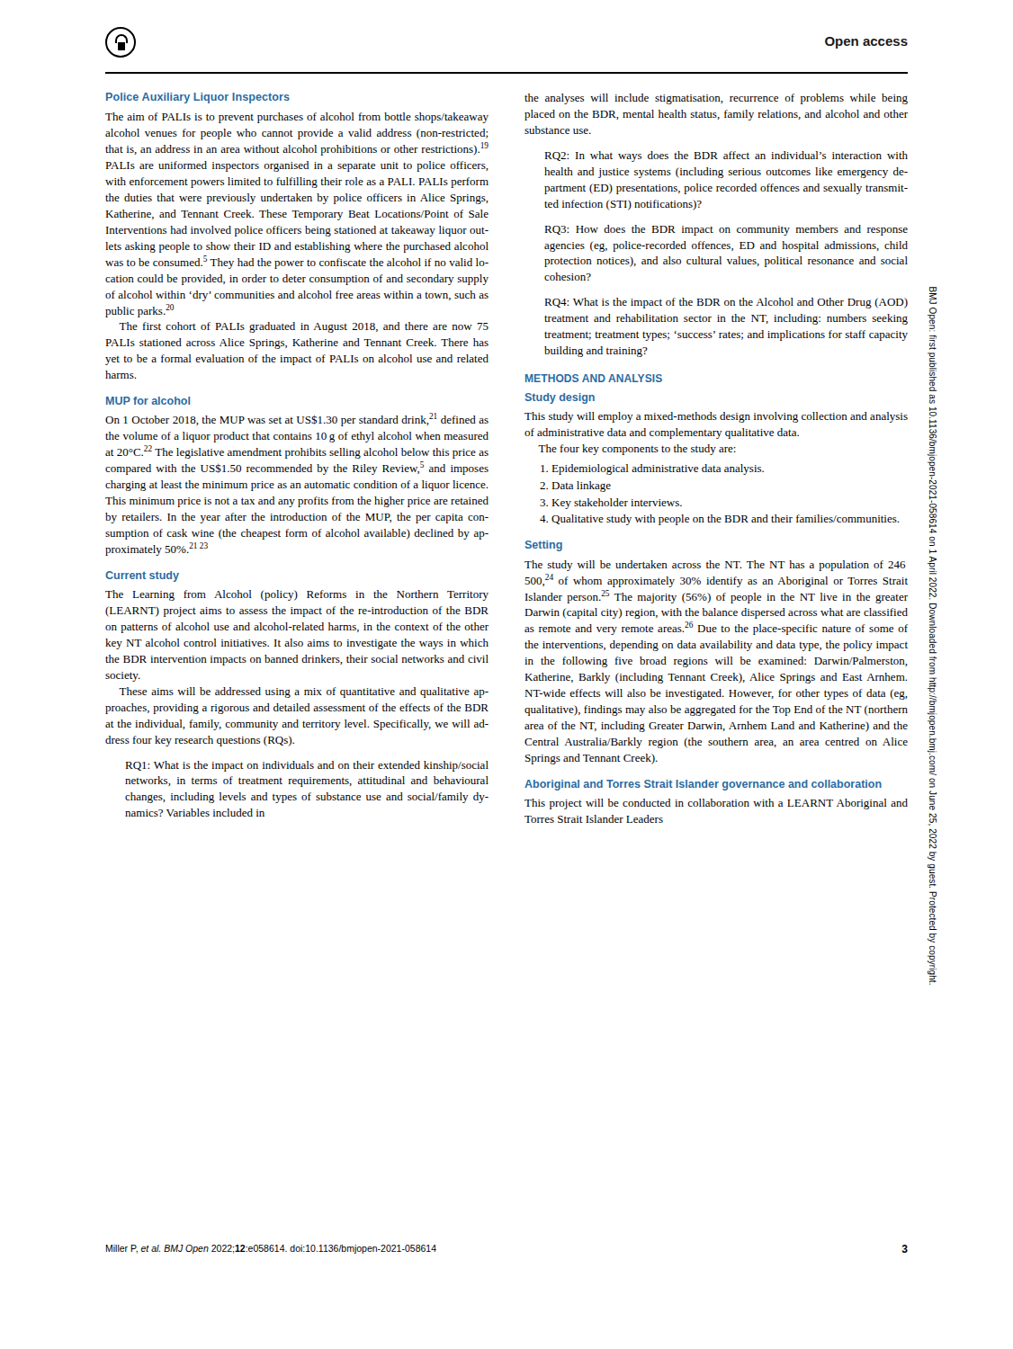Open access
Police Auxiliary Liquor Inspectors
The aim of PALIs is to prevent purchases of alcohol from bottle shops/takeaway alcohol venues for people who cannot provide a valid address (non-restricted; that is, an address in an area without alcohol prohibitions or other restrictions).19 PALIs are uniformed inspectors organised in a separate unit to police officers, with enforcement powers limited to fulfilling their role as a PALI. PALIs perform the duties that were previously undertaken by police officers in Alice Springs, Katherine, and Tennant Creek. These Temporary Beat Locations/Point of Sale Interventions had involved police officers being stationed at takeaway liquor outlets asking people to show their ID and establishing where the purchased alcohol was to be consumed.5 They had the power to confiscate the alcohol if no valid location could be provided, in order to deter consumption of and secondary supply of alcohol within ‘dry’ communities and alcohol free areas within a town, such as public parks.20
The first cohort of PALIs graduated in August 2018, and there are now 75 PALIs stationed across Alice Springs, Katherine and Tennant Creek. There has yet to be a formal evaluation of the impact of PALIs on alcohol use and related harms.
MUP for alcohol
On 1 October 2018, the MUP was set at US$1.30 per standard drink,21 defined as the volume of a liquor product that contains 10 g of ethyl alcohol when measured at 20°C.22 The legislative amendment prohibits selling alcohol below this price as compared with the US$1.50 recommended by the Riley Review,5 and imposes charging at least the minimum price as an automatic condition of a liquor licence. This minimum price is not a tax and any profits from the higher price are retained by retailers. In the year after the introduction of the MUP, the per capita consumption of cask wine (the cheapest form of alcohol available) declined by approximately 50%.21 23
Current study
The Learning from Alcohol (policy) Reforms in the Northern Territory (LEARNT) project aims to assess the impact of the re-introduction of the BDR on patterns of alcohol use and alcohol-related harms, in the context of the other key NT alcohol control initiatives. It also aims to investigate the ways in which the BDR intervention impacts on banned drinkers, their social networks and civil society.
These aims will be addressed using a mix of quantitative and qualitative approaches, providing a rigorous and detailed assessment of the effects of the BDR at the individual, family, community and territory level. Specifically, we will address four key research questions (RQs).
RQ1: What is the impact on individuals and on their extended kinship/social networks, in terms of treatment requirements, attitudinal and behavioural changes, including levels and types of substance use and social/family dynamics? Variables included in
the analyses will include stigmatisation, recurrence of problems while being placed on the BDR, mental health status, family relations, and alcohol and other substance use.
RQ2: In what ways does the BDR affect an individual’s interaction with health and justice systems (including serious outcomes like emergency department (ED) presentations, police recorded offences and sexually transmitted infection (STI) notifications)?
RQ3: How does the BDR impact on community members and response agencies (eg, police-recorded offences, ED and hospital admissions, child protection notices), and also cultural values, political resonance and social cohesion?
RQ4: What is the impact of the BDR on the Alcohol and Other Drug (AOD) treatment and rehabilitation sector in the NT, including: numbers seeking treatment; treatment types; ‘success’ rates; and implications for staff capacity building and training?
Methods and analysis
Study design
This study will employ a mixed-methods design involving collection and analysis of administrative data and complementary qualitative data.
The four key components to the study are:
Epidemiological administrative data analysis.
Data linkage
Key stakeholder interviews.
Qualitative study with people on the BDR and their families/communities.
Setting
The study will be undertaken across the NT. The NT has a population of 246 500,24 of whom approximately 30% identify as an Aboriginal or Torres Strait Islander person.25 The majority (56%) of people in the NT live in the greater Darwin (capital city) region, with the balance dispersed across what are classified as remote and very remote areas.26 Due to the place-specific nature of some of the interventions, depending on data availability and data type, the policy impact in the following five broad regions will be examined: Darwin/Palmerston, Katherine, Barkly (including Tennant Creek), Alice Springs and East Arnhem. NT-wide effects will also be investigated. However, for other types of data (eg, qualitative), findings may also be aggregated for the Top End of the NT (northern area of the NT, including Greater Darwin, Arnhem Land and Katherine) and the Central Australia/Barkly region (the southern area, an area centred on Alice Springs and Tennant Creek).
Aboriginal and Torres Strait Islander governance and collaboration
This project will be conducted in collaboration with a LEARNT Aboriginal and Torres Strait Islander Leaders
Miller P, et al. BMJ Open 2022;12:e058614. doi:10.1136/bmjopen-2021-058614
3
BMJ Open: first published as 10.1136/bmjopen-2021-058614 on 1 April 2022. Downloaded from http://bmjopen.bmj.com/ on June 25, 2022 by guest. Protected by copyright.